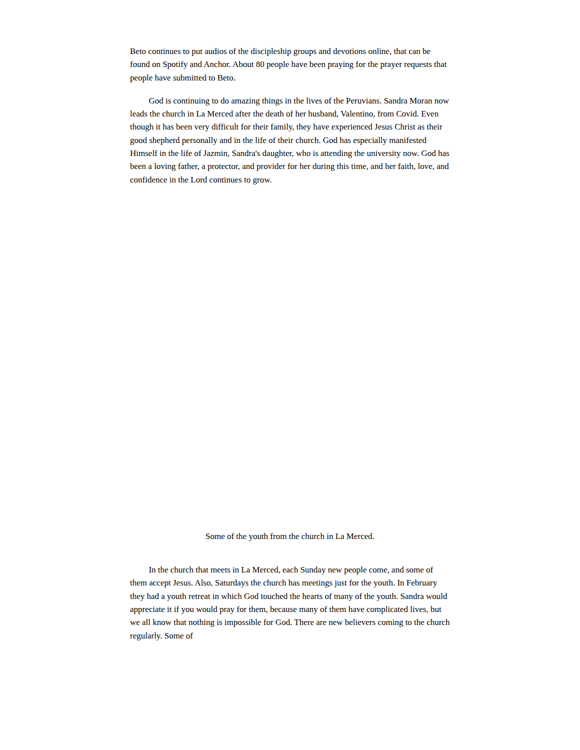Beto continues to put audios of the discipleship groups and devotions online, that can be found on Spotify and Anchor. About 80 people have been praying for the prayer requests that people have submitted to Beto.
God is continuing to do amazing things in the lives of the Peruvians. Sandra Moran now leads the church in La Merced after the death of her husband, Valentino, from Covid. Even though it has been very difficult for their family, they have experienced Jesus Christ as their good shepherd personally and in the life of their church. God has especially manifested Himself in the life of Jazmin, Sandra's daughter, who is attending the university now. God has been a loving father, a protector, and provider for her during this time, and her faith, love, and confidence in the Lord continues to grow.
Some of the youth from the church in La Merced.
In the church that meets in La Merced, each Sunday new people come, and some of them accept Jesus. Also, Saturdays the church has meetings just for the youth. In February they had a youth retreat in which God touched the hearts of many of the youth. Sandra would appreciate it if you would pray for them, because many of them have complicated lives, but we all know that nothing is impossible for God. There are new believers coming to the church regularly. Some of